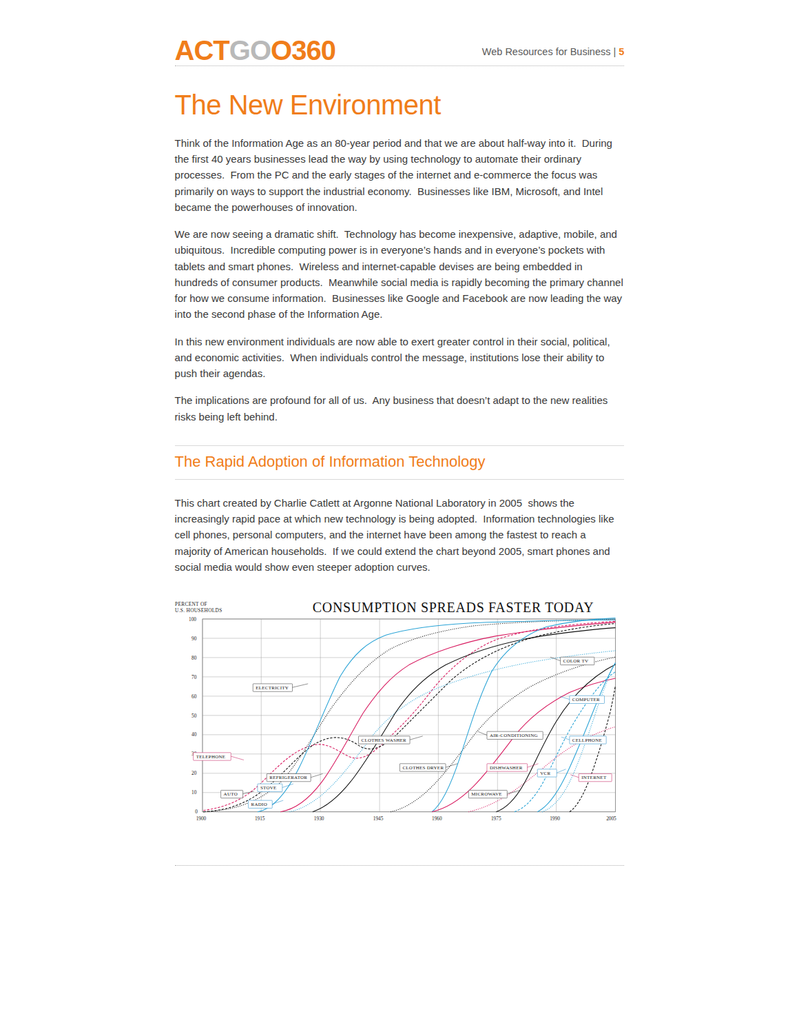ACT GO O 360
Web Resources for Business | 5
The New Environment
Think of the Information Age as an 80-year period and that we are about half-way into it. During the first 40 years businesses lead the way by using technology to automate their ordinary processes. From the PC and the early stages of the internet and e-commerce the focus was primarily on ways to support the industrial economy. Businesses like IBM, Microsoft, and Intel became the powerhouses of innovation.
We are now seeing a dramatic shift. Technology has become inexpensive, adaptive, mobile, and ubiquitous. Incredible computing power is in everyone’s hands and in everyone’s pockets with tablets and smart phones. Wireless and internet-capable devises are being embedded in hundreds of consumer products. Meanwhile social media is rapidly becoming the primary channel for how we consume information. Businesses like Google and Facebook are now leading the way into the second phase of the Information Age.
In this new environment individuals are now able to exert greater control in their social, political, and economic activities. When individuals control the message, institutions lose their ability to push their agendas.
The implications are profound for all of us. Any business that doesn’t adapt to the new realities risks being left behind.
The Rapid Adoption of Information Technology
This chart created by Charlie Catlett at Argonne National Laboratory in 2005 shows the increasingly rapid pace at which new technology is being adopted. Information technologies like cell phones, personal computers, and the internet have been among the fastest to reach a majority of American households. If we could extend the chart beyond 2005, smart phones and social media would show even steeper adoption curves.
CONSUMPTION SPREADS FASTER TODAY PERCENT OF U.S. HOUSEHOLDS 100 90 80 70 60 50 40 30 20 10 0 1900 1915 1930 1945 1960 1975 1990 2005 ELECTRICITY TELEPHONE AUTO RADIO REFRIGERATOR STOVE CLOTHES WASHER CLOTHES DRYER MICROWAVE DISHWASHER VCR AIR-CONDITIONING COLOR TV COMPUTER CELLPHONE INTERNET